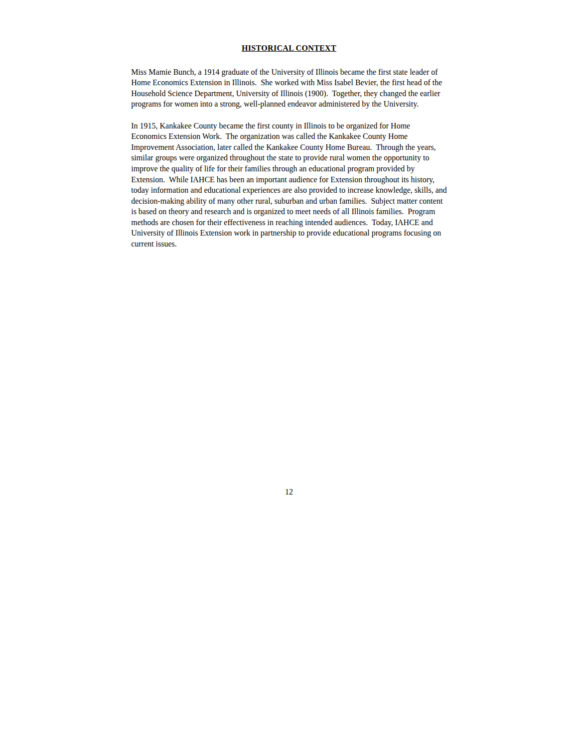HISTORICAL CONTEXT
Miss Mamie Bunch, a 1914 graduate of the University of Illinois became the first state leader of Home Economics Extension in Illinois. She worked with Miss Isabel Bevier, the first head of the Household Science Department, University of Illinois (1900). Together, they changed the earlier programs for women into a strong, well-planned endeavor administered by the University.
In 1915, Kankakee County became the first county in Illinois to be organized for Home Economics Extension Work. The organization was called the Kankakee County Home Improvement Association, later called the Kankakee County Home Bureau. Through the years, similar groups were organized throughout the state to provide rural women the opportunity to improve the quality of life for their families through an educational program provided by Extension. While IAHCE has been an important audience for Extension throughout its history, today information and educational experiences are also provided to increase knowledge, skills, and decision-making ability of many other rural, suburban and urban families. Subject matter content is based on theory and research and is organized to meet needs of all Illinois families. Program methods are chosen for their effectiveness in reaching intended audiences. Today, IAHCE and University of Illinois Extension work in partnership to provide educational programs focusing on current issues.
12